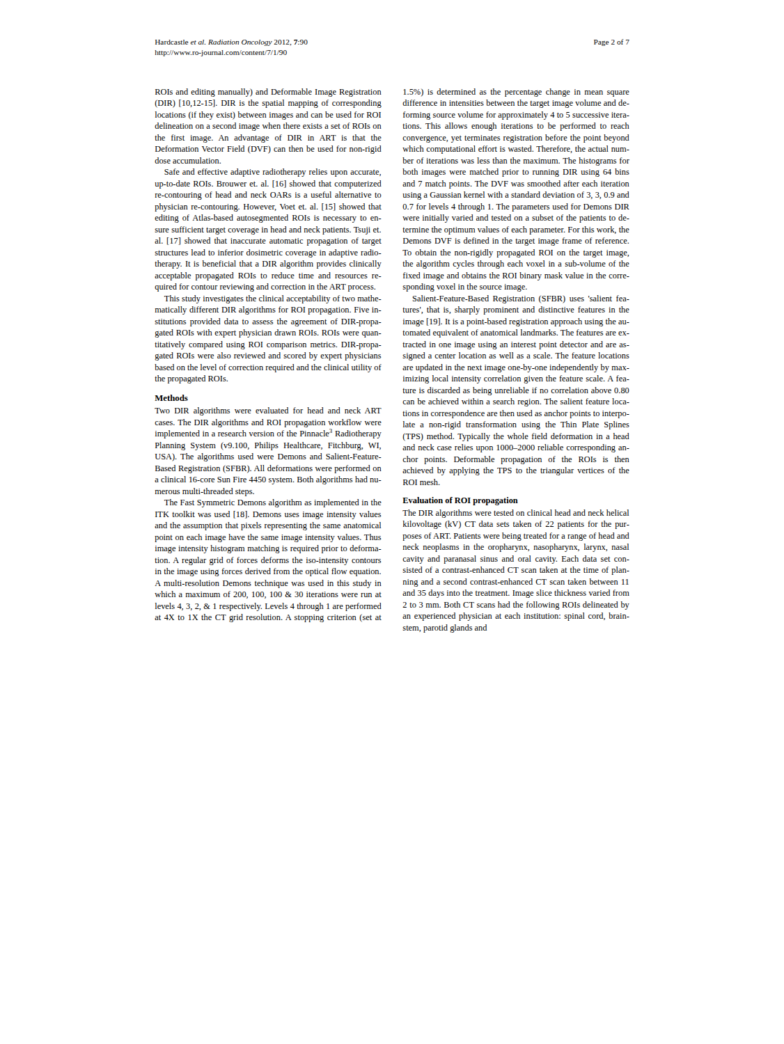Hardcastle et al. Radiation Oncology 2012, 7:90
http://www.ro-journal.com/content/7/1/90
Page 2 of 7
ROIs and editing manually) and Deformable Image Registration (DIR) [10,12-15]. DIR is the spatial mapping of corresponding locations (if they exist) between images and can be used for ROI delineation on a second image when there exists a set of ROIs on the first image. An advantage of DIR in ART is that the Deformation Vector Field (DVF) can then be used for non-rigid dose accumulation.
Safe and effective adaptive radiotherapy relies upon accurate, up-to-date ROIs. Brouwer et. al. [16] showed that computerized re-contouring of head and neck OARs is a useful alternative to physician re-contouring. However, Voet et. al. [15] showed that editing of Atlas-based autosegmented ROIs is necessary to ensure sufficient target coverage in head and neck patients. Tsuji et. al. [17] showed that inaccurate automatic propagation of target structures lead to inferior dosimetric coverage in adaptive radiotherapy. It is beneficial that a DIR algorithm provides clinically acceptable propagated ROIs to reduce time and resources required for contour reviewing and correction in the ART process.
This study investigates the clinical acceptability of two mathematically different DIR algorithms for ROI propagation. Five institutions provided data to assess the agreement of DIR-propagated ROIs with expert physician drawn ROIs. ROIs were quantitatively compared using ROI comparison metrics. DIR-propagated ROIs were also reviewed and scored by expert physicians based on the level of correction required and the clinical utility of the propagated ROIs.
Methods
Two DIR algorithms were evaluated for head and neck ART cases. The DIR algorithms and ROI propagation workflow were implemented in a research version of the Pinnacle3 Radiotherapy Planning System (v9.100, Philips Healthcare, Fitchburg, WI, USA). The algorithms used were Demons and Salient-Feature-Based Registration (SFBR). All deformations were performed on a clinical 16-core Sun Fire 4450 system. Both algorithms had numerous multi-threaded steps.
The Fast Symmetric Demons algorithm as implemented in the ITK toolkit was used [18]. Demons uses image intensity values and the assumption that pixels representing the same anatomical point on each image have the same image intensity values. Thus image intensity histogram matching is required prior to deformation. A regular grid of forces deforms the iso-intensity contours in the image using forces derived from the optical flow equation. A multi-resolution Demons technique was used in this study in which a maximum of 200, 100, 100 & 30 iterations were run at levels 4, 3, 2, & 1 respectively. Levels 4 through 1 are performed at 4X to 1X the CT grid resolution. A stopping criterion (set at 1.5%) is determined as the percentage change in mean square difference in intensities between the target image volume and deforming source volume for approximately 4 to 5 successive iterations. This allows enough iterations to be performed to reach convergence, yet terminates registration before the point beyond which computational effort is wasted. Therefore, the actual number of iterations was less than the maximum. The histograms for both images were matched prior to running DIR using 64 bins and 7 match points. The DVF was smoothed after each iteration using a Gaussian kernel with a standard deviation of 3, 3, 0.9 and 0.7 for levels 4 through 1. The parameters used for Demons DIR were initially varied and tested on a subset of the patients to determine the optimum values of each parameter. For this work, the Demons DVF is defined in the target image frame of reference. To obtain the non-rigidly propagated ROI on the target image, the algorithm cycles through each voxel in a sub-volume of the fixed image and obtains the ROI binary mask value in the corresponding voxel in the source image.
Salient-Feature-Based Registration (SFBR) uses 'salient features', that is, sharply prominent and distinctive features in the image [19]. It is a point-based registration approach using the automated equivalent of anatomical landmarks. The features are extracted in one image using an interest point detector and are assigned a center location as well as a scale. The feature locations are updated in the next image one-by-one independently by maximizing local intensity correlation given the feature scale. A feature is discarded as being unreliable if no correlation above 0.80 can be achieved within a search region. The salient feature locations in correspondence are then used as anchor points to interpolate a non-rigid transformation using the Thin Plate Splines (TPS) method. Typically the whole field deformation in a head and neck case relies upon 1000–2000 reliable corresponding anchor points. Deformable propagation of the ROIs is then achieved by applying the TPS to the triangular vertices of the ROI mesh.
Evaluation of ROI propagation
The DIR algorithms were tested on clinical head and neck helical kilovoltage (kV) CT data sets taken of 22 patients for the purposes of ART. Patients were being treated for a range of head and neck neoplasms in the oropharynx, nasopharynx, larynx, nasal cavity and paranasal sinus and oral cavity. Each data set consisted of a contrast-enhanced CT scan taken at the time of planning and a second contrast-enhanced CT scan taken between 11 and 35 days into the treatment. Image slice thickness varied from 2 to 3 mm. Both CT scans had the following ROIs delineated by an experienced physician at each institution: spinal cord, brainstem, parotid glands and